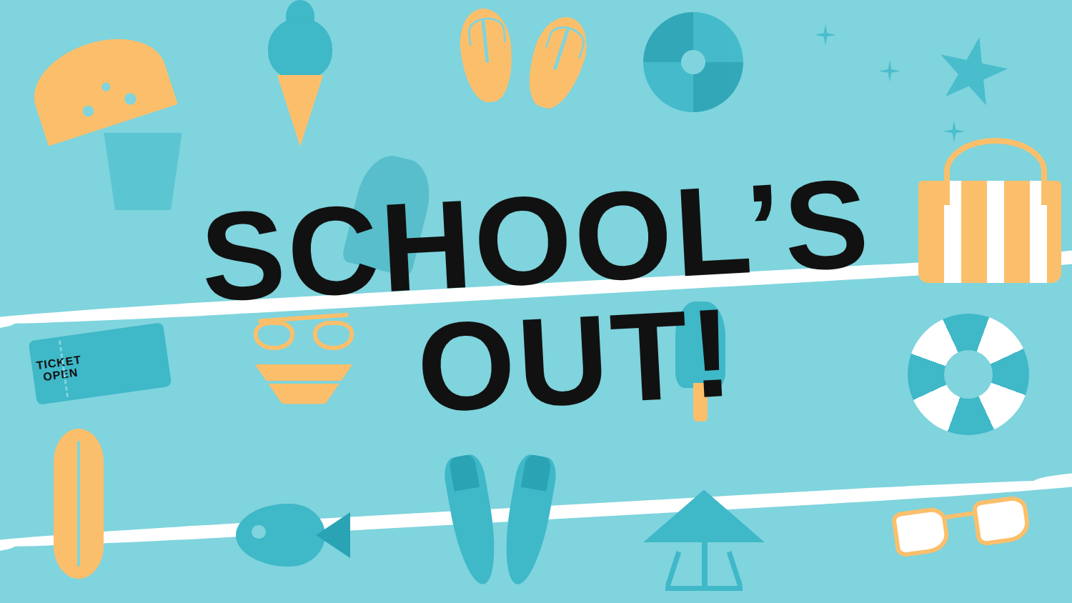Ticket
Open
SCHOOL’S OUT!
School's Out!